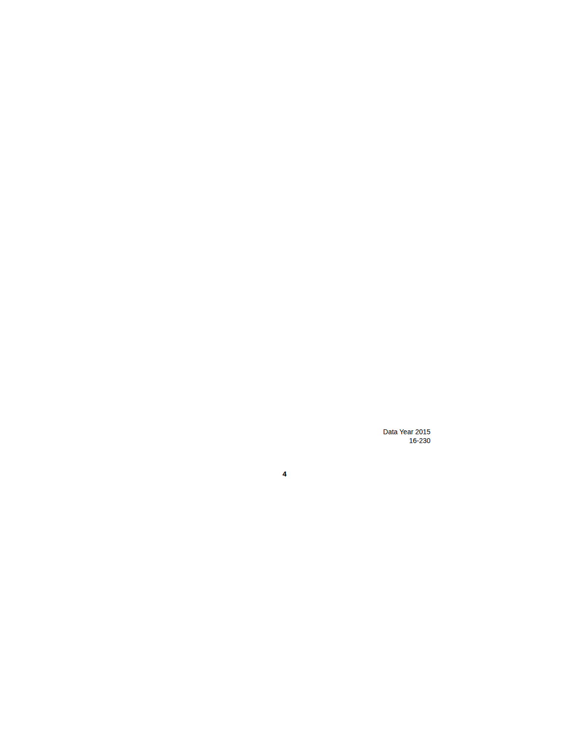Data Year 2015
16-230
4